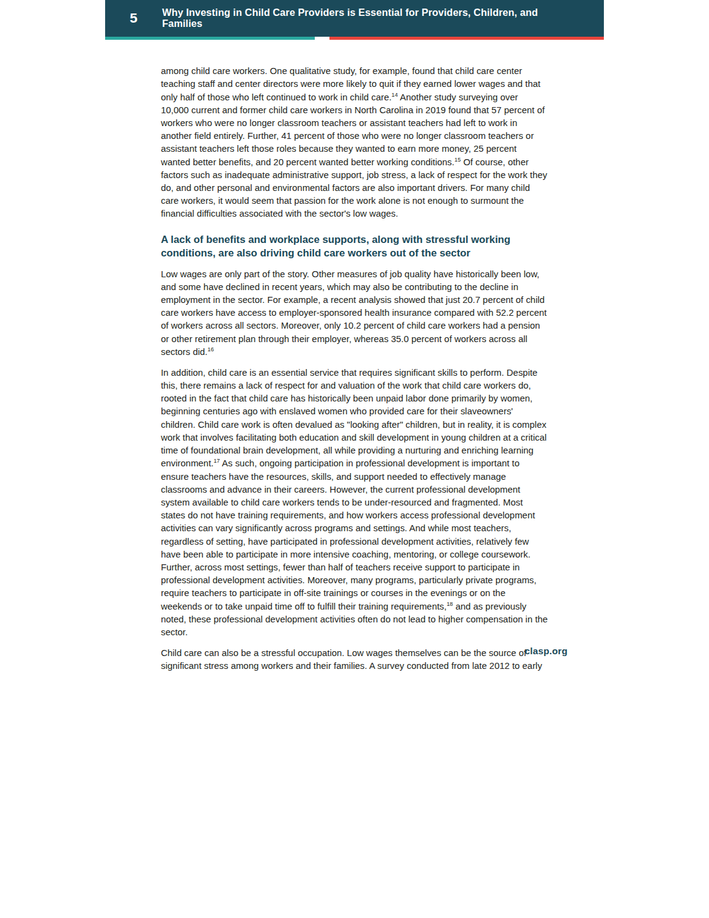5
Why Investing in Child Care Providers is Essential for Providers, Children, and Families
among child care workers. One qualitative study, for example, found that child care center teaching staff and center directors were more likely to quit if they earned lower wages and that only half of those who left continued to work in child care.14 Another study surveying over 10,000 current and former child care workers in North Carolina in 2019 found that 57 percent of workers who were no longer classroom teachers or assistant teachers had left to work in another field entirely. Further, 41 percent of those who were no longer classroom teachers or assistant teachers left those roles because they wanted to earn more money, 25 percent wanted better benefits, and 20 percent wanted better working conditions.15 Of course, other factors such as inadequate administrative support, job stress, a lack of respect for the work they do, and other personal and environmental factors are also important drivers. For many child care workers, it would seem that passion for the work alone is not enough to surmount the financial difficulties associated with the sector's low wages.
A lack of benefits and workplace supports, along with stressful working conditions, are also driving child care workers out of the sector
Low wages are only part of the story. Other measures of job quality have historically been low, and some have declined in recent years, which may also be contributing to the decline in employment in the sector. For example, a recent analysis showed that just 20.7 percent of child care workers have access to employer-sponsored health insurance compared with 52.2 percent of workers across all sectors. Moreover, only 10.2 percent of child care workers had a pension or other retirement plan through their employer, whereas 35.0 percent of workers across all sectors did.16
In addition, child care is an essential service that requires significant skills to perform. Despite this, there remains a lack of respect for and valuation of the work that child care workers do, rooted in the fact that child care has historically been unpaid labor done primarily by women, beginning centuries ago with enslaved women who provided care for their slaveowners' children. Child care work is often devalued as "looking after" children, but in reality, it is complex work that involves facilitating both education and skill development in young children at a critical time of foundational brain development, all while providing a nurturing and enriching learning environment.17 As such, ongoing participation in professional development is important to ensure teachers have the resources, skills, and support needed to effectively manage classrooms and advance in their careers. However, the current professional development system available to child care workers tends to be under-resourced and fragmented. Most states do not have training requirements, and how workers access professional development activities can vary significantly across programs and settings. And while most teachers, regardless of setting, have participated in professional development activities, relatively few have been able to participate in more intensive coaching, mentoring, or college coursework. Further, across most settings, fewer than half of teachers receive support to participate in professional development activities. Moreover, many programs, particularly private programs, require teachers to participate in off-site trainings or courses in the evenings or on the weekends or to take unpaid time off to fulfill their training requirements,18 and as previously noted, these professional development activities often do not lead to higher compensation in the sector.
Child care can also be a stressful occupation. Low wages themselves can be the source of significant stress among workers and their families. A survey conducted from late 2012 to early
clasp.org